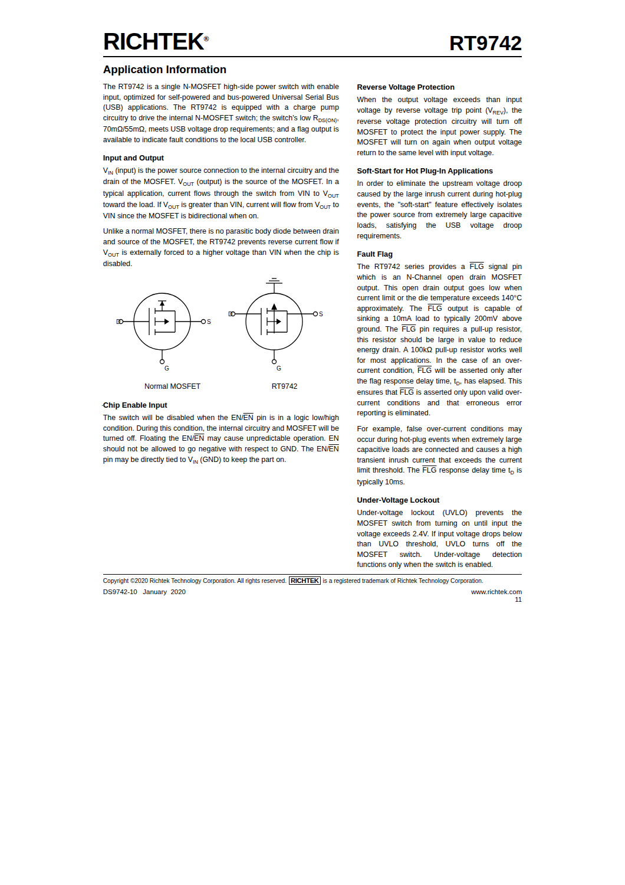RICHTEK®
RT9742
Application Information
The RT9742 is a single N-MOSFET high-side power switch with enable input, optimized for self-powered and bus-powered Universal Serial Bus (USB) applications. The RT9742 is equipped with a charge pump circuitry to drive the internal N-MOSFET switch; the switch's low RDS(ON), 70mΩ/55mΩ, meets USB voltage drop requirements; and a flag output is available to indicate fault conditions to the local USB controller.
Input and Output
VIN (input) is the power source connection to the internal circuitry and the drain of the MOSFET. VOUT (output) is the source of the MOSFET. In a typical application, current flows through the switch from VIN to VOUT toward the load. If VOUT is greater than VIN, current will flow from VOUT to VIN since the MOSFET is bidirectional when on.
Unlike a normal MOSFET, there is no parasitic body diode between drain and source of the MOSFET, the RT9742 prevents reverse current flow if VOUT is externally forced to a higher voltage than VIN when the chip is disabled.
D S G D S G
Normal MOSFET RT9742
Chip Enable Input
The switch will be disabled when the EN/EN pin is in a logic low/high condition. During this condition, the internal circuitry and MOSFET will be turned off. Floating the EN/EN may cause unpredictable operation. EN should not be allowed to go negative with respect to GND. The EN/EN pin may be directly tied to VIN (GND) to keep the part on.
Reverse Voltage Protection
When the output voltage exceeds than input voltage by reverse voltage trip point (VREV), the reverse voltage protection circuitry will turn off MOSFET to protect the input power supply. The MOSFET will turn on again when output voltage return to the same level with input voltage.
Soft-Start for Hot Plug-In Applications
In order to eliminate the upstream voltage droop caused by the large inrush current during hot-plug events, the "soft-start" feature effectively isolates the power source from extremely large capacitive loads, satisfying the USB voltage droop requirements.
Fault Flag
The RT9742 series provides a FLG signal pin which is an N-Channel open drain MOSFET output. This open drain output goes low when current limit or the die temperature exceeds 140°C approximately. The FLG output is capable of sinking a 10mA load to typically 200mV above ground. The FLG pin requires a pull-up resistor, this resistor should be large in value to reduce energy drain. A 100kΩ pull-up resistor works well for most applications. In the case of an over-current condition, FLG will be asserted only after the flag response delay time, tD, has elapsed. This ensures that FLG is asserted only upon valid over-current conditions and that erroneous error reporting is eliminated.
For example, false over-current conditions may occur during hot-plug events when extremely large capacitive loads are connected and causes a high transient inrush current that exceeds the current limit threshold. The FLG response delay time tD is typically 10ms.
Under-Voltage Lockout
Under-voltage lockout (UVLO) prevents the MOSFET switch from turning on until input the voltage exceeds 2.4V. If input voltage drops below than UVLO threshold, UVLO turns off the MOSFET switch. Under-voltage detection functions only when the switch is enabled.
.
Copyright ©2020 Richtek Technology Corporation. All rights reserved. RICHTEK is a registered trademark of Richtek Technology Corporation.
DS9742-10 January 2020 www.richtek.com
11